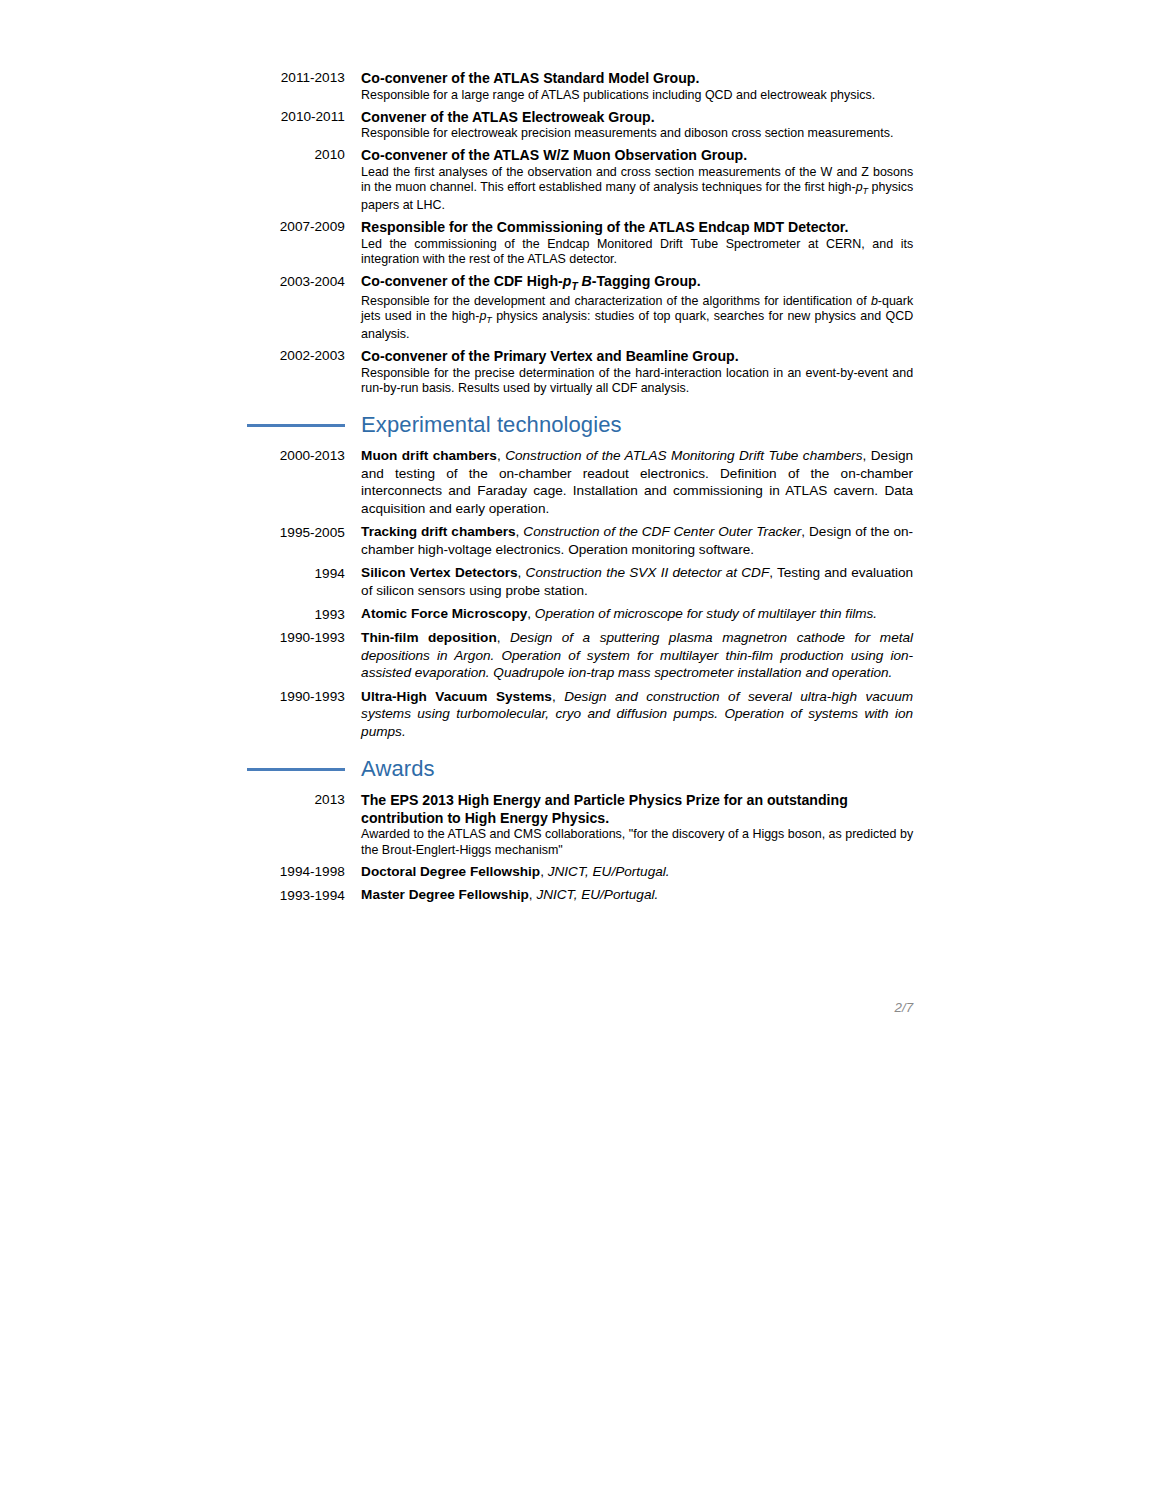2011-2013
Co-convener of the ATLAS Standard Model Group.
Responsible for a large range of ATLAS publications including QCD and electroweak physics.
2010-2011
Convener of the ATLAS Electroweak Group.
Responsible for electroweak precision measurements and diboson cross section measurements.
2010
Co-convener of the ATLAS W/Z Muon Observation Group.
Lead the first analyses of the observation and cross section measurements of the W and Z bosons in the muon channel. This effort established many of analysis techniques for the first high-pT physics papers at LHC.
2007-2009
Responsible for the Commissioning of the ATLAS Endcap MDT Detector.
Led the commissioning of the Endcap Monitored Drift Tube Spectrometer at CERN, and its integration with the rest of the ATLAS detector.
2003-2004
Co-convener of the CDF High-pT B-Tagging Group.
Responsible for the development and characterization of the algorithms for identification of b-quark jets used in the high-pT physics analysis: studies of top quark, searches for new physics and QCD analysis.
2002-2003
Co-convener of the Primary Vertex and Beamline Group.
Responsible for the precise determination of the hard-interaction location in an event-by-event and run-by-run basis. Results used by virtually all CDF analysis.
Experimental technologies
2000-2013
Muon drift chambers, Construction of the ATLAS Monitoring Drift Tube chambers, Design and testing of the on-chamber readout electronics. Definition of the on-chamber interconnects and Faraday cage. Installation and commissioning in ATLAS cavern. Data acquisition and early operation.
1995-2005
Tracking drift chambers, Construction of the CDF Center Outer Tracker, Design of the on-chamber high-voltage electronics. Operation monitoring software.
1994
Silicon Vertex Detectors, Construction the SVX II detector at CDF, Testing and evaluation of silicon sensors using probe station.
1993
Atomic Force Microscopy, Operation of microscope for study of multilayer thin films.
1990-1993
Thin-film deposition, Design of a sputtering plasma magnetron cathode for metal depositions in Argon. Operation of system for multilayer thin-film production using ion-assisted evaporation. Quadrupole ion-trap mass spectrometer installation and operation.
1990-1993
Ultra-High Vacuum Systems, Design and construction of several ultra-high vacuum systems using turbomolecular, cryo and diffusion pumps. Operation of systems with ion pumps.
Awards
2013
The EPS 2013 High Energy and Particle Physics Prize for an outstanding contribution to High Energy Physics.
Awarded to the ATLAS and CMS collaborations, "for the discovery of a Higgs boson, as predicted by the Brout-Englert-Higgs mechanism"
1994-1998
Doctoral Degree Fellowship, JNICT, EU/Portugal.
1993-1994
Master Degree Fellowship, JNICT, EU/Portugal.
2/7